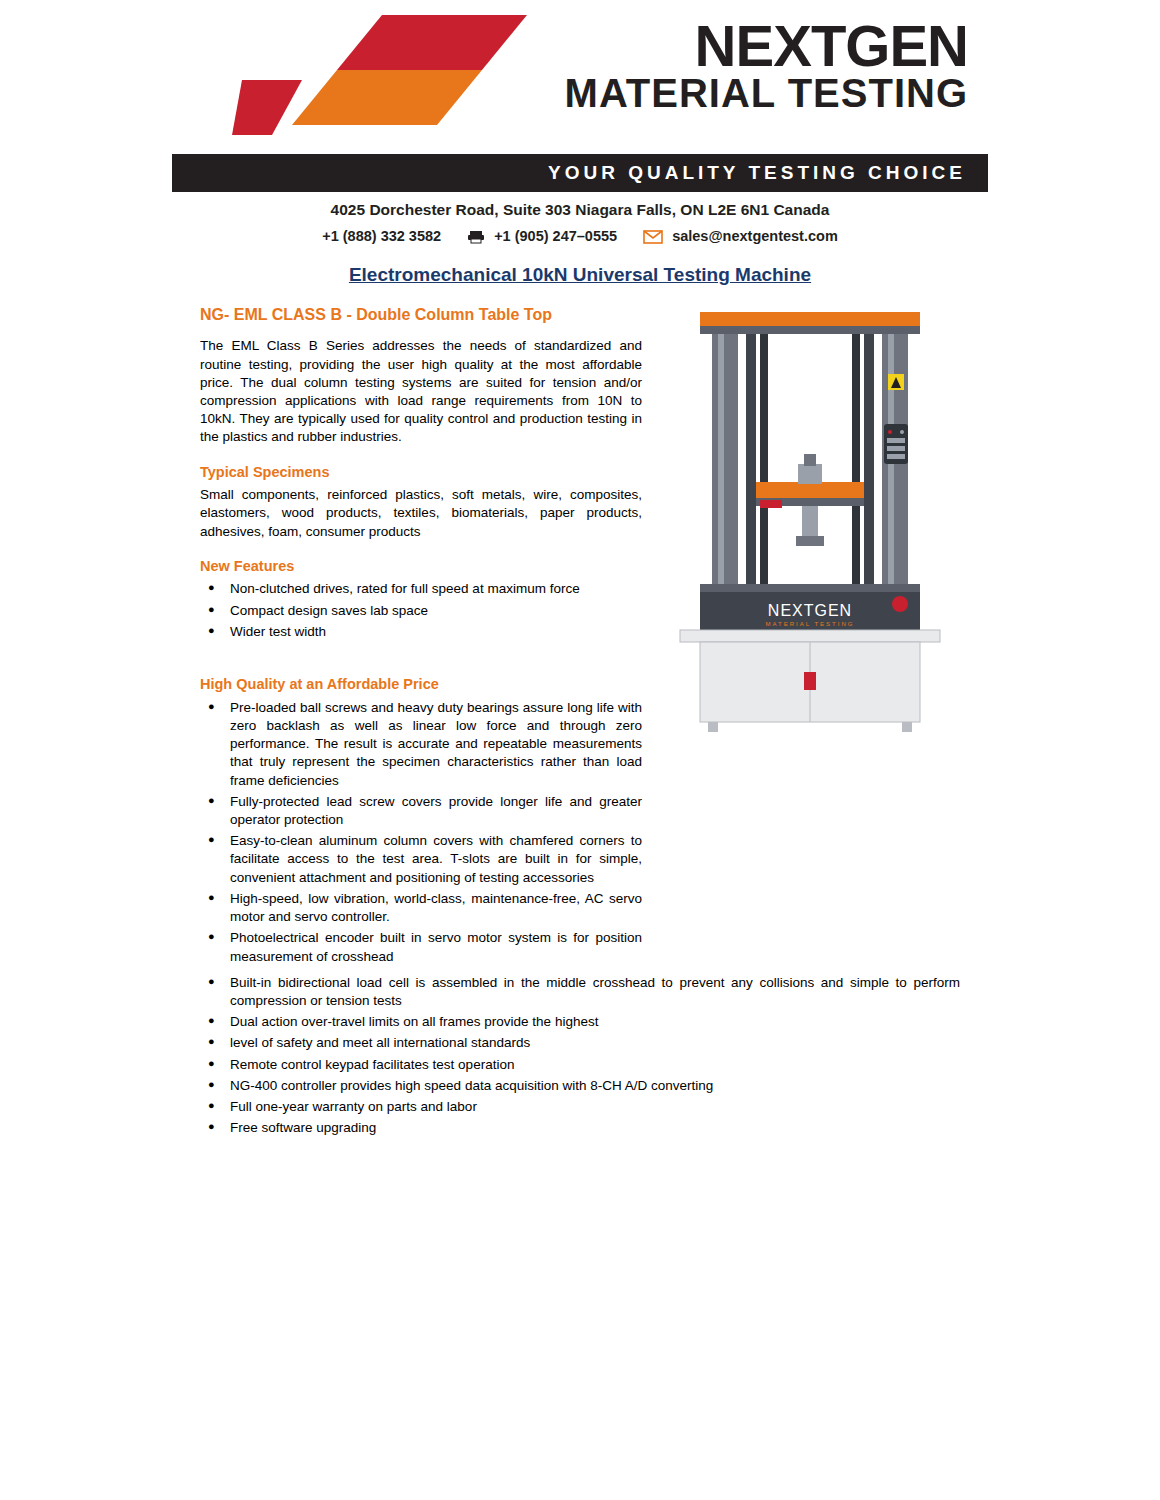NEXTGEN
MATERIAL TESTING
YOUR QUALITY TESTING CHOICE
4025 Dorchester Road, Suite 303 Niagara Falls, ON L2E 6N1 Canada
+1 (888) 332 3582 +1 (905) 247–0555 sales@nextgentest.com
Electromechanical 10kN Universal Testing Machine
NG- EML CLASS B - Double Column Table Top
The EML Class B Series addresses the needs of standardized and routine testing, providing the user high quality at the most affordable price. The dual column testing systems are suited for tension and/or compression applications with load range requirements from 10N to 10kN. They are typically used for quality control and production testing in the plastics and rubber industries.
Typical Specimens
Small components, reinforced plastics, soft metals, wire, composites, elastomers, wood products, textiles, biomaterials, paper products, adhesives, foam, consumer products
New Features
Non-clutched drives, rated for full speed at maximum force
Compact design saves lab space
Wider test width
High Quality at an Affordable Price
Pre-loaded ball screws and heavy duty bearings assure long life with zero backlash as well as linear low force and through zero performance. The result is accurate and repeatable measurements that truly represent the specimen characteristics rather than load frame deficiencies
Fully-protected lead screw covers provide longer life and greater operator protection
Easy-to-clean aluminum column covers with chamfered corners to facilitate access to the test area. T-slots are built in for simple, convenient attachment and positioning of testing accessories
High-speed, low vibration, world-class, maintenance-free, AC servo motor and servo controller.
Photoelectrical encoder built in servo motor system is for position measurement of crosshead
NEXTGEN MATERIAL TESTING
Built-in bidirectional load cell is assembled in the middle crosshead to prevent any collisions and simple to perform compression or tension tests
Dual action over-travel limits on all frames provide the highest
level of safety and meet all international standards
Remote control keypad facilitates test operation
NG-400 controller provides high speed data acquisition with 8-CH A/D converting
Full one-year warranty on parts and labor
Free software upgrading